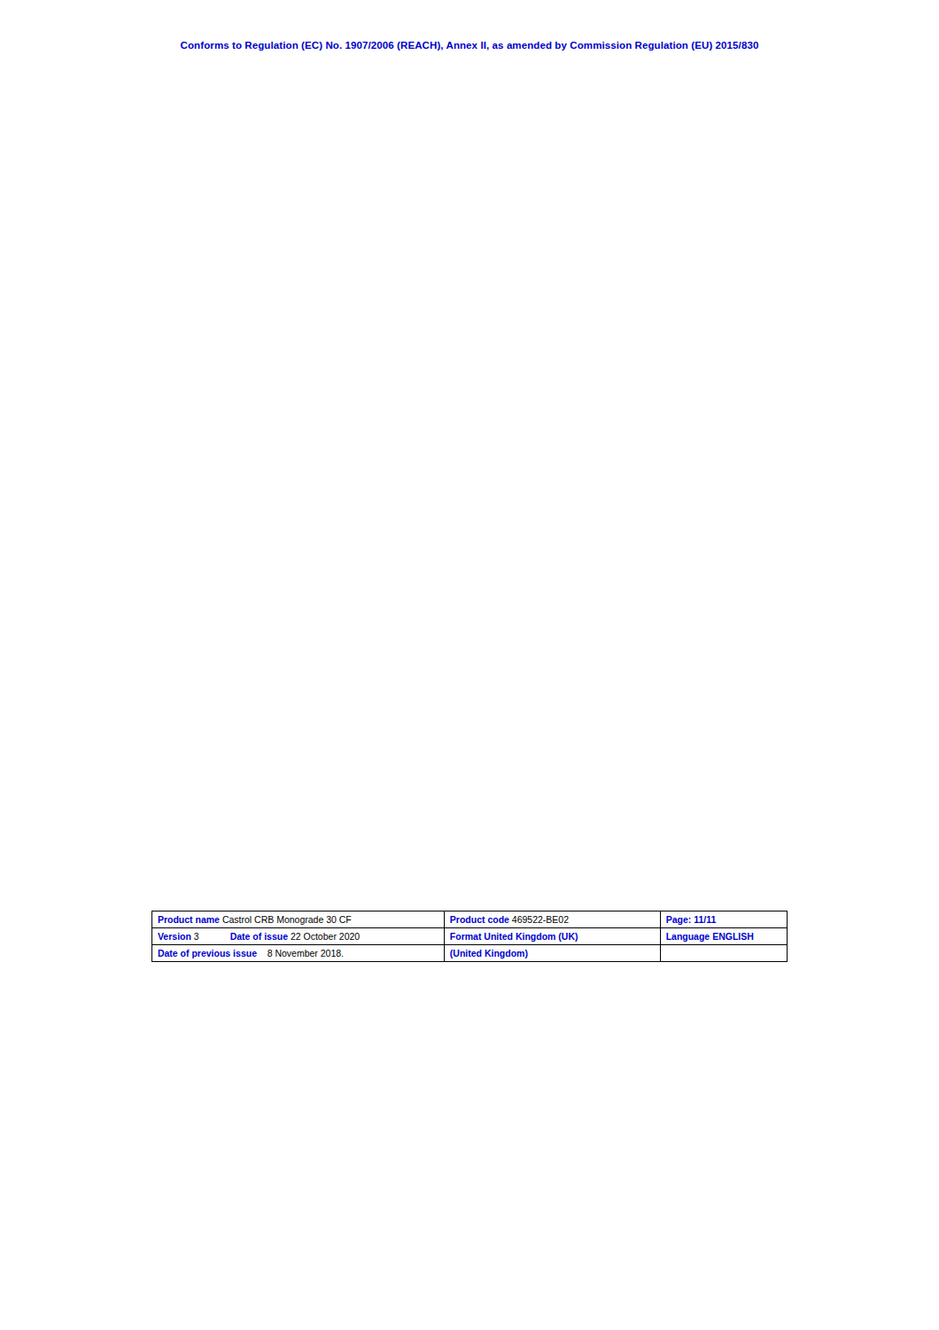Conforms to Regulation (EC) No. 1907/2006 (REACH), Annex II, as amended by Commission Regulation (EU) 2015/830
| Product name Castrol CRB Monograde 30 CF | Product code 469522-BE02 | Page: 11/11 |
| Version 3 Date of issue 22 October 2020 | Format United Kingdom (UK) | Language ENGLISH |
| Date of previous issue 8 November 2018. | (United Kingdom) | |